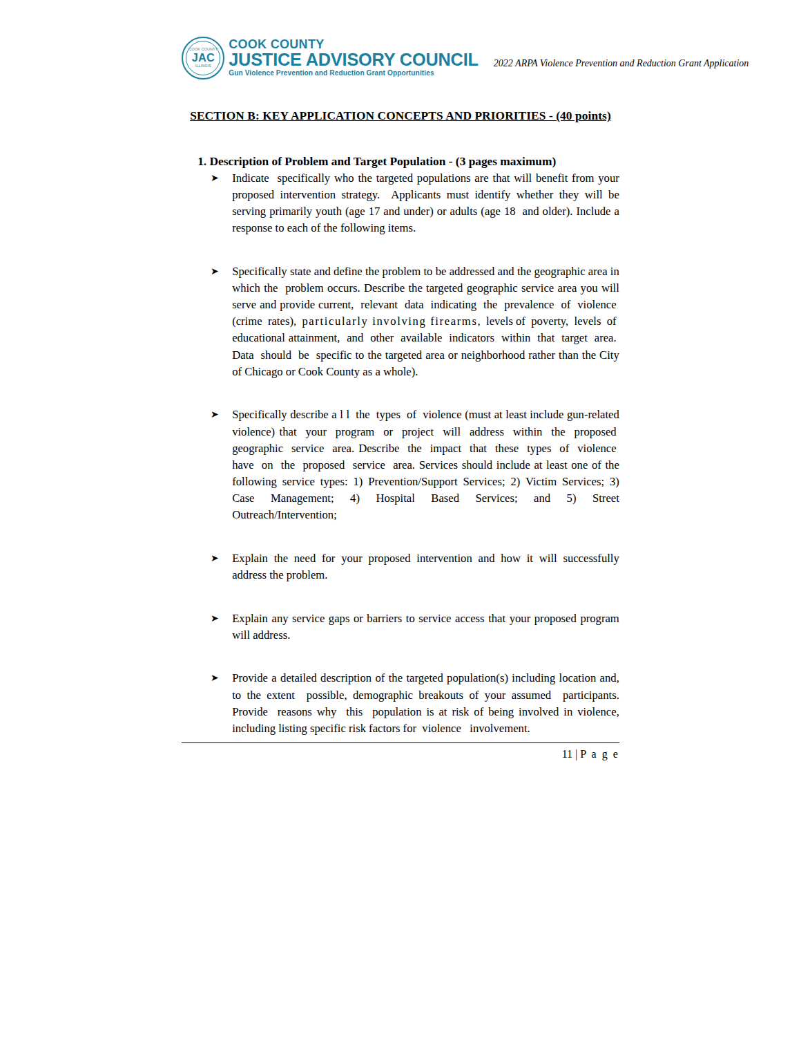COOK COUNTY JAC ILLINOIS
COOK COUNTY JUSTICE ADVISORY COUNCIL Gun Violence Prevention and Reduction Grant Opportunities
2022 ARPA Violence Prevention and Reduction Grant Application
SECTION B: KEY APPLICATION CONCEPTS AND PRIORITIES - (40 points)
Description of Problem and Target Population - (3 pages maximum)
Indicate specifically who the targeted populations are that will benefit from your proposed intervention strategy. Applicants must identify whether they will be serving primarily youth (age 17 and under) or adults (age 18 and older). Include a response to each of the following items.
Specifically state and define the problem to be addressed and the geographic area in which the problem occurs. Describe the targeted geographic service area you will serve and provide current, relevant data indicating the prevalence of violence (crime rates), particularly involving firearms, levels of poverty, levels of educational attainment, and other available indicators within that target area. Data should be specific to the targeted area or neighborhood rather than the City of Chicago or Cook County as a whole).
Specifically describe a l l the types of violence (must at least include gun-related violence) that your program or project will address within the proposed geographic service area. Describe the impact that these types of violence have on the proposed service area. Services should include at least one of the following service types: 1) Prevention/Support Services; 2) Victim Services; 3) Case Management; 4) Hospital Based Services; and 5) Street Outreach/Intervention;
Explain the need for your proposed intervention and how it will successfully address the problem.
Explain any service gaps or barriers to service access that your proposed program will address.
Provide a detailed description of the targeted population(s) including location and, to the extent possible, demographic breakouts of your assumed participants. Provide reasons why this population is at risk of being involved in violence, including listing specific risk factors for violence involvement.
11 | P a g e